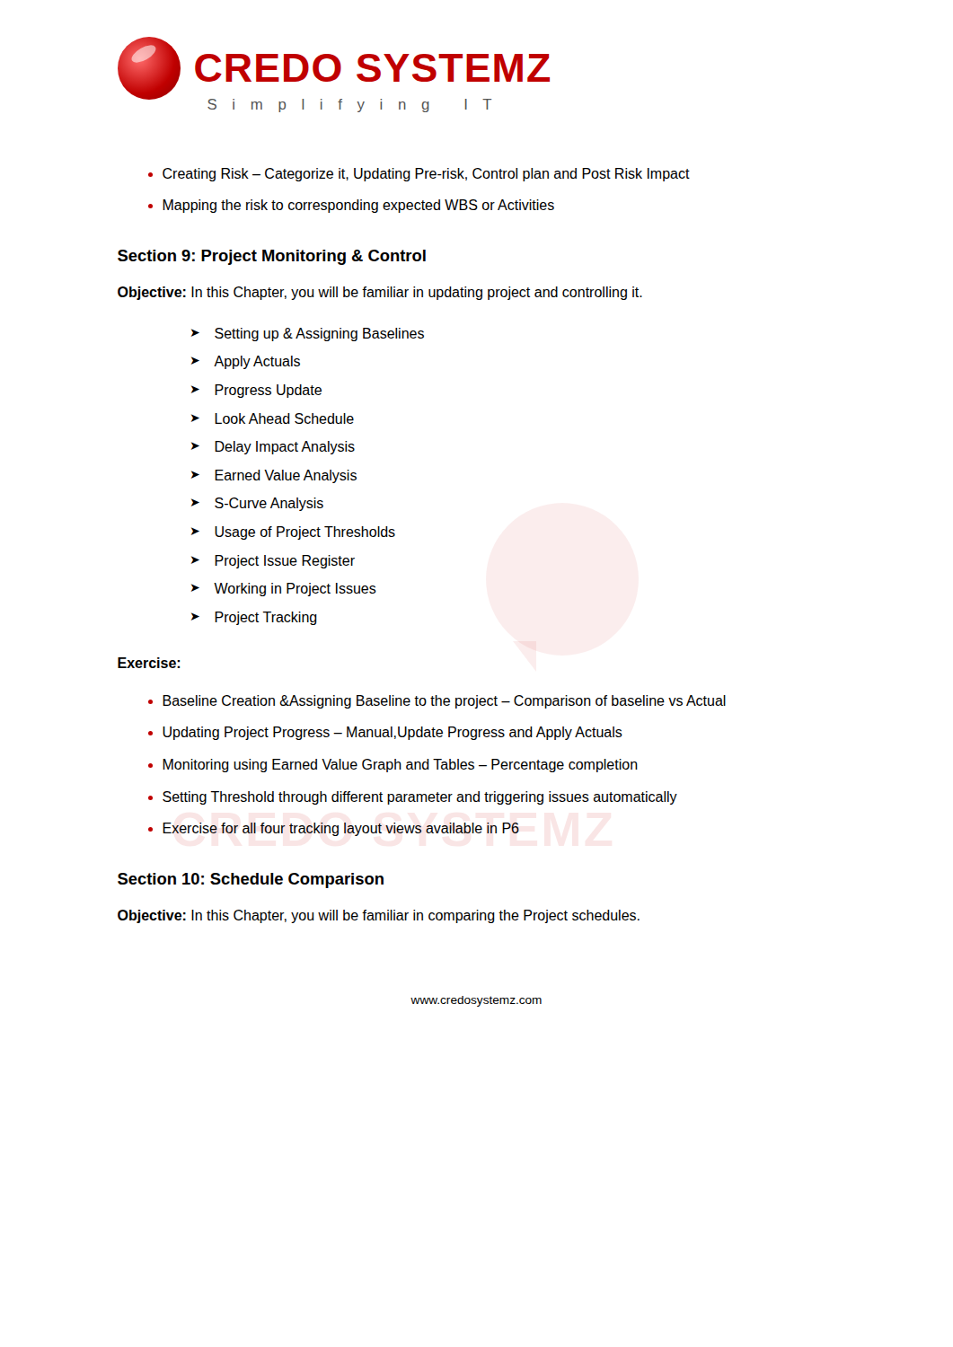CREDO SYSTEMZ
CREDO SYSTEMZ
S i m p l i f y i n g I T
Creating Risk – Categorize it, Updating Pre-risk, Control plan and Post Risk Impact
Mapping the risk to corresponding expected WBS or Activities
Section 9: Project Monitoring & Control
Objective: In this Chapter, you will be familiar in updating project and controlling it.
Setting up & Assigning Baselines
Apply Actuals
Progress Update
Look Ahead Schedule
Delay Impact Analysis
Earned Value Analysis
S-Curve Analysis
Usage of Project Thresholds
Project Issue Register
Working in Project Issues
Project Tracking
Exercise:
Baseline Creation &Assigning Baseline to the project – Comparison of baseline vs Actual
Updating Project Progress – Manual,Update Progress and Apply Actuals
Monitoring using Earned Value Graph and Tables – Percentage completion
Setting Threshold through different parameter and triggering issues automatically
Exercise for all four tracking layout views available in P6
Section 10: Schedule Comparison
Objective: In this Chapter, you will be familiar in comparing the Project schedules.
www.credosystemz.com